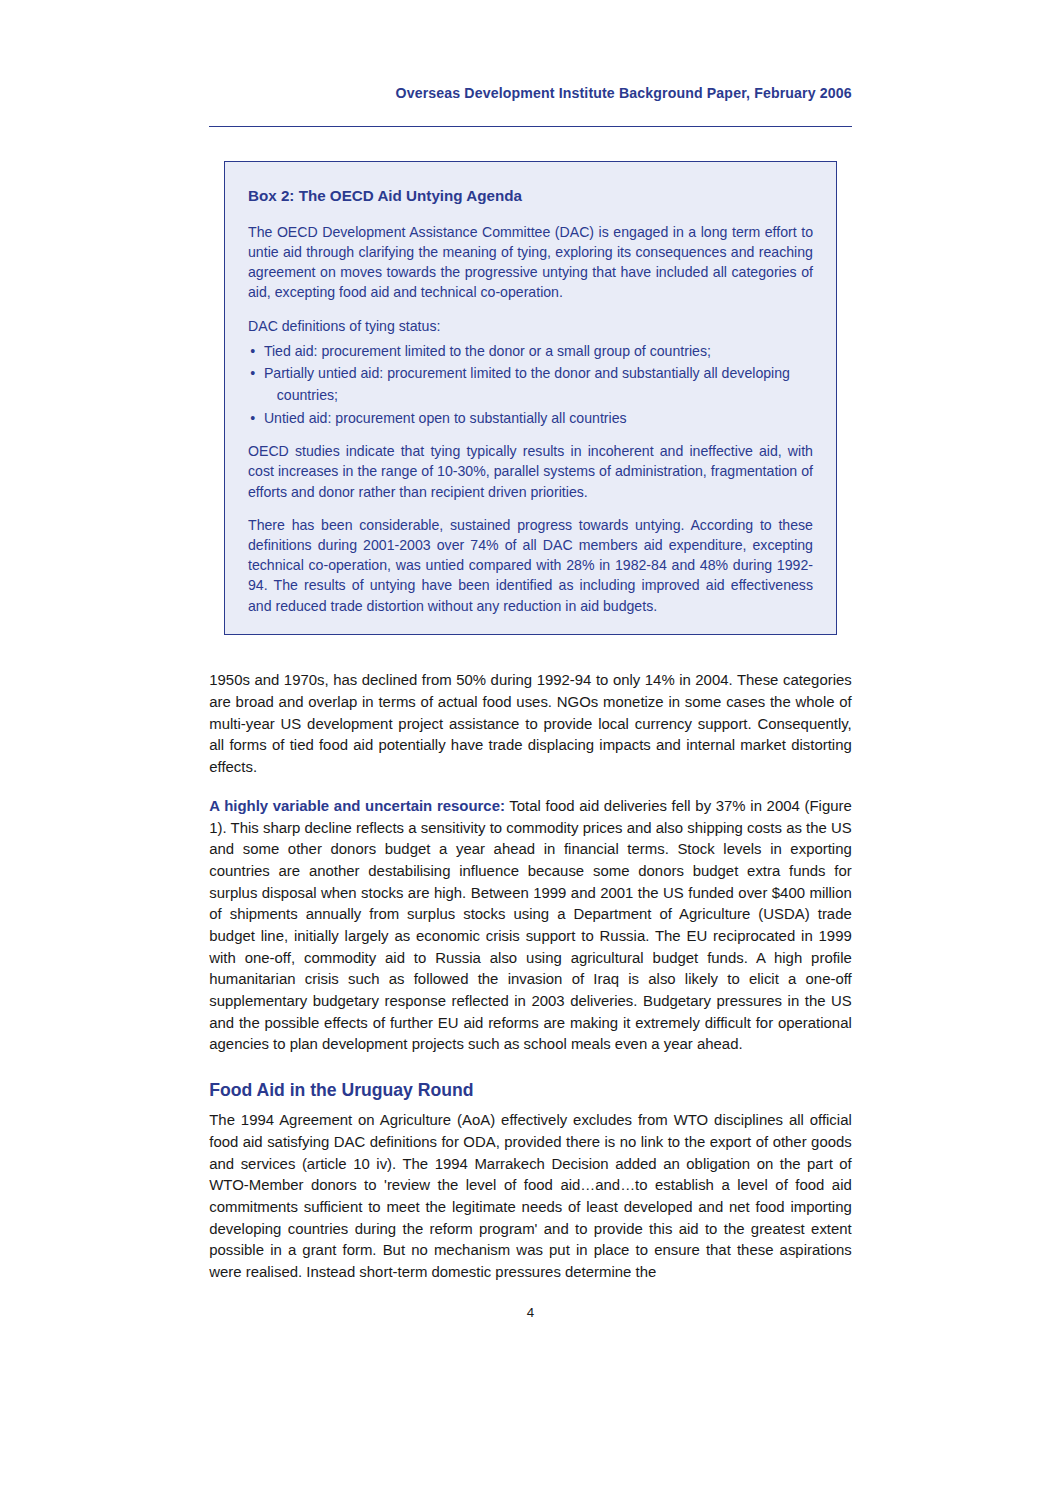Overseas Development Institute Background Paper, February 2006
Box 2: The OECD Aid Untying Agenda
The OECD Development Assistance Committee (DAC) is engaged in a long term effort to untie aid through clarifying the meaning of tying, exploring its consequences and reaching agreement on moves towards the progressive untying that have included all categories of aid, excepting food aid and technical co-operation.
DAC definitions of tying status:
Tied aid: procurement limited to the donor or a small group of countries;
Partially untied aid: procurement limited to the donor and substantially all developing
countries;
Untied aid: procurement open to substantially all countries
OECD studies indicate that tying typically results in incoherent and ineffective aid, with cost increases in the range of 10-30%, parallel systems of administration, fragmentation of efforts and donor rather than recipient driven priorities.
There has been considerable, sustained progress towards untying. According to these definitions during 2001-2003 over 74% of all DAC members aid expenditure, excepting technical co-operation, was untied compared with 28% in 1982-84 and 48% during 1992-94. The results of untying have been identified as including improved aid effectiveness and reduced trade distortion without any reduction in aid budgets.
1950s and 1970s, has declined from 50% during 1992-94 to only 14% in 2004. These categories are broad and overlap in terms of actual food uses. NGOs monetize in some cases the whole of multi-year US development project assistance to provide local currency support. Consequently, all forms of tied food aid potentially have trade displacing impacts and internal market distorting effects.
A highly variable and uncertain resource: Total food aid deliveries fell by 37% in 2004 (Figure 1). This sharp decline reflects a sensitivity to commodity prices and also shipping costs as the US and some other donors budget a year ahead in financial terms. Stock levels in exporting countries are another destabilising influence because some donors budget extra funds for surplus disposal when stocks are high. Between 1999 and 2001 the US funded over $400 million of shipments annually from surplus stocks using a Department of Agriculture (USDA) trade budget line, initially largely as economic crisis support to Russia. The EU reciprocated in 1999 with one-off, commodity aid to Russia also using agricultural budget funds. A high profile humanitarian crisis such as followed the invasion of Iraq is also likely to elicit a one-off supplementary budgetary response reflected in 2003 deliveries. Budgetary pressures in the US and the possible effects of further EU aid reforms are making it extremely difficult for operational agencies to plan development projects such as school meals even a year ahead.
Food Aid in the Uruguay Round
The 1994 Agreement on Agriculture (AoA) effectively excludes from WTO disciplines all official food aid satisfying DAC definitions for ODA, provided there is no link to the export of other goods and services (article 10 iv). The 1994 Marrakech Decision added an obligation on the part of WTO-Member donors to 'review the level of food aid…and…to establish a level of food aid commitments sufficient to meet the legitimate needs of least developed and net food importing developing countries during the reform program' and to provide this aid to the greatest extent possible in a grant form. But no mechanism was put in place to ensure that these aspirations were realised. Instead short-term domestic pressures determine the
4